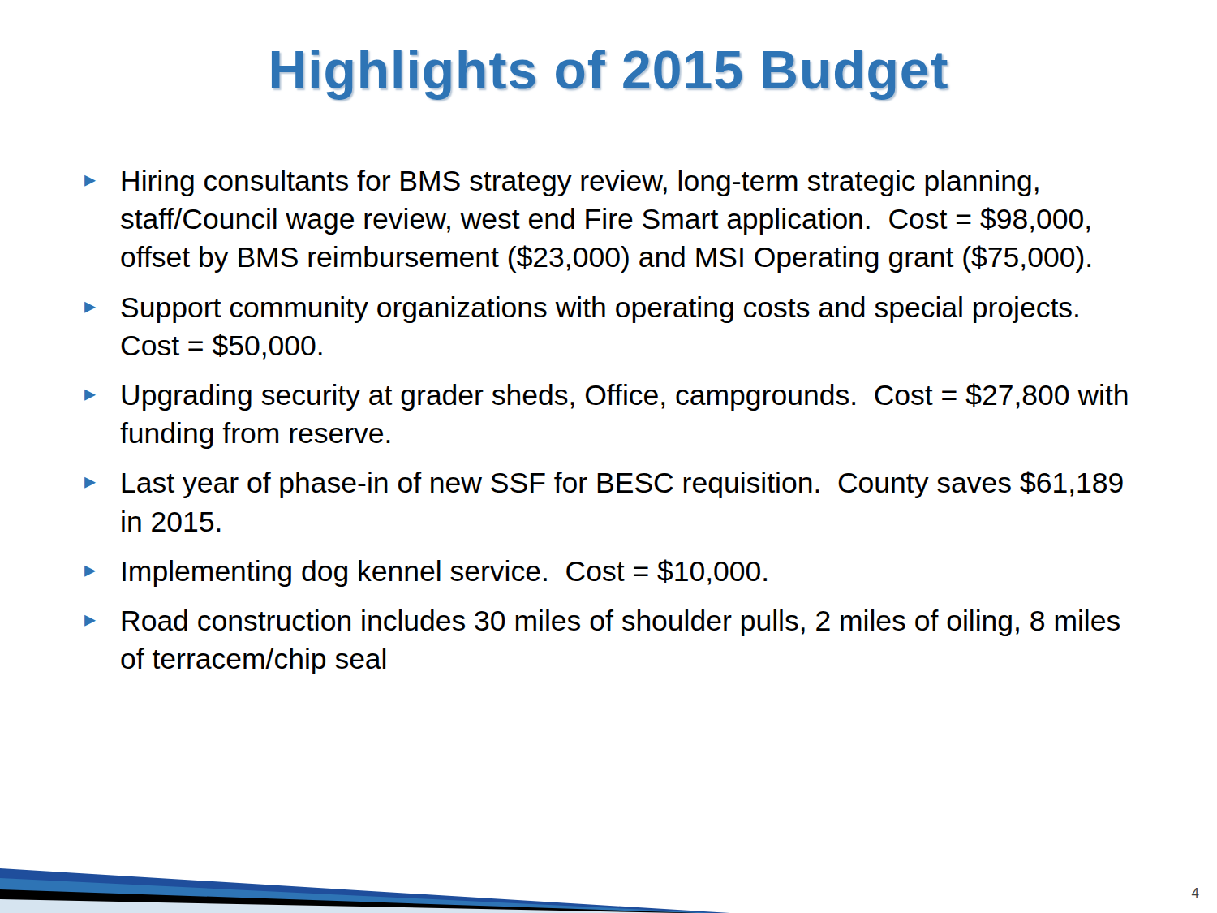Highlights of 2015 Budget
Hiring consultants for BMS strategy review, long-term strategic planning, staff/Council wage review, west end Fire Smart application. Cost = $98,000, offset by BMS reimbursement ($23,000) and MSI Operating grant ($75,000).
Support community organizations with operating costs and special projects. Cost = $50,000.
Upgrading security at grader sheds, Office, campgrounds. Cost = $27,800 with funding from reserve.
Last year of phase-in of new SSF for BESC requisition. County saves $61,189 in 2015.
Implementing dog kennel service. Cost = $10,000.
Road construction includes 30 miles of shoulder pulls, 2 miles of oiling, 8 miles of terracem/chip seal
4